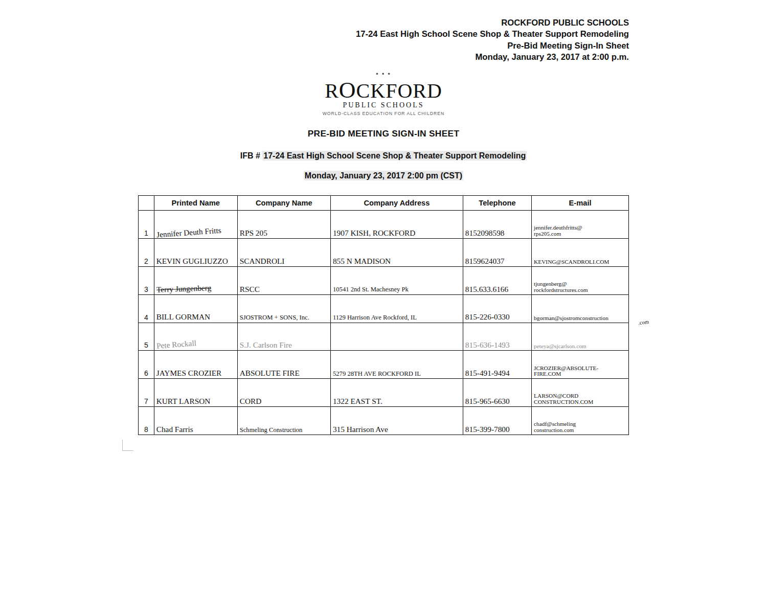ROCKFORD PUBLIC SCHOOLS
17-24 East High School Scene Shop & Theater Support Remodeling
Pre-Bid Meeting Sign-In Sheet
Monday, January 23, 2017 at 2:00 p.m.
• • •
ROCKFORD
PUBLIC SCHOOLS
WORLD-CLASS EDUCATION FOR ALL CHILDREN
PRE-BID MEETING SIGN-IN SHEET
IFB # 17-24 East High School Scene Shop & Theater Support Remodeling
Monday, January 23, 2017 2:00 pm (CST)
| | Printed Name | Company Name | Company Address | Telephone | E-mail |
| --- | --- | --- | --- | --- | --- |
| 1 | Jennifer Deuth Fritts | RPS 205 | 1907 KISH, ROCKFORD | 8152098598 | jennifer.deuthfritts@ rps205.com |
| 2 | KEVIN GUGLIUZZO | SCANDROLI | 855 N MADISON | 8159624037 | KEVING@SCANDROLI.COM |
| 3 | Terry Jungenberg | RSCC | 10541 2nd St. Machesney Pk | 815.633.6166 | tjungenberg@ rockfordstructures.com |
| 4 | BILL GORMAN | SJOSTROM + SONS, Inc. | 1129 Harrison Ave Rockford, IL | 815-226-0330 | bgorman@sjostromconstruction .com |
| 5 | Pete Rockall | S.J. Carlson Fire | | 815-636-1493 | peteya@sjcarlson.com |
| 6 | JAYMES CROZIER | ABSOLUTE FIRE | 5279 28TH AVE ROCKFORD IL | 815-491-9494 | JCROZIER@ABSOLUTE- FIRE.COM |
| 7 | KURT LARSON | CORD | 1322 EAST ST. | 815-965-6630 | LARSON@CORD CONSTRUCTION.COM |
| 8 | Chad Farris | Schmeling Construction | 315 Harrison Ave | 815-399-7800 | chadf@schmeling construction.com |